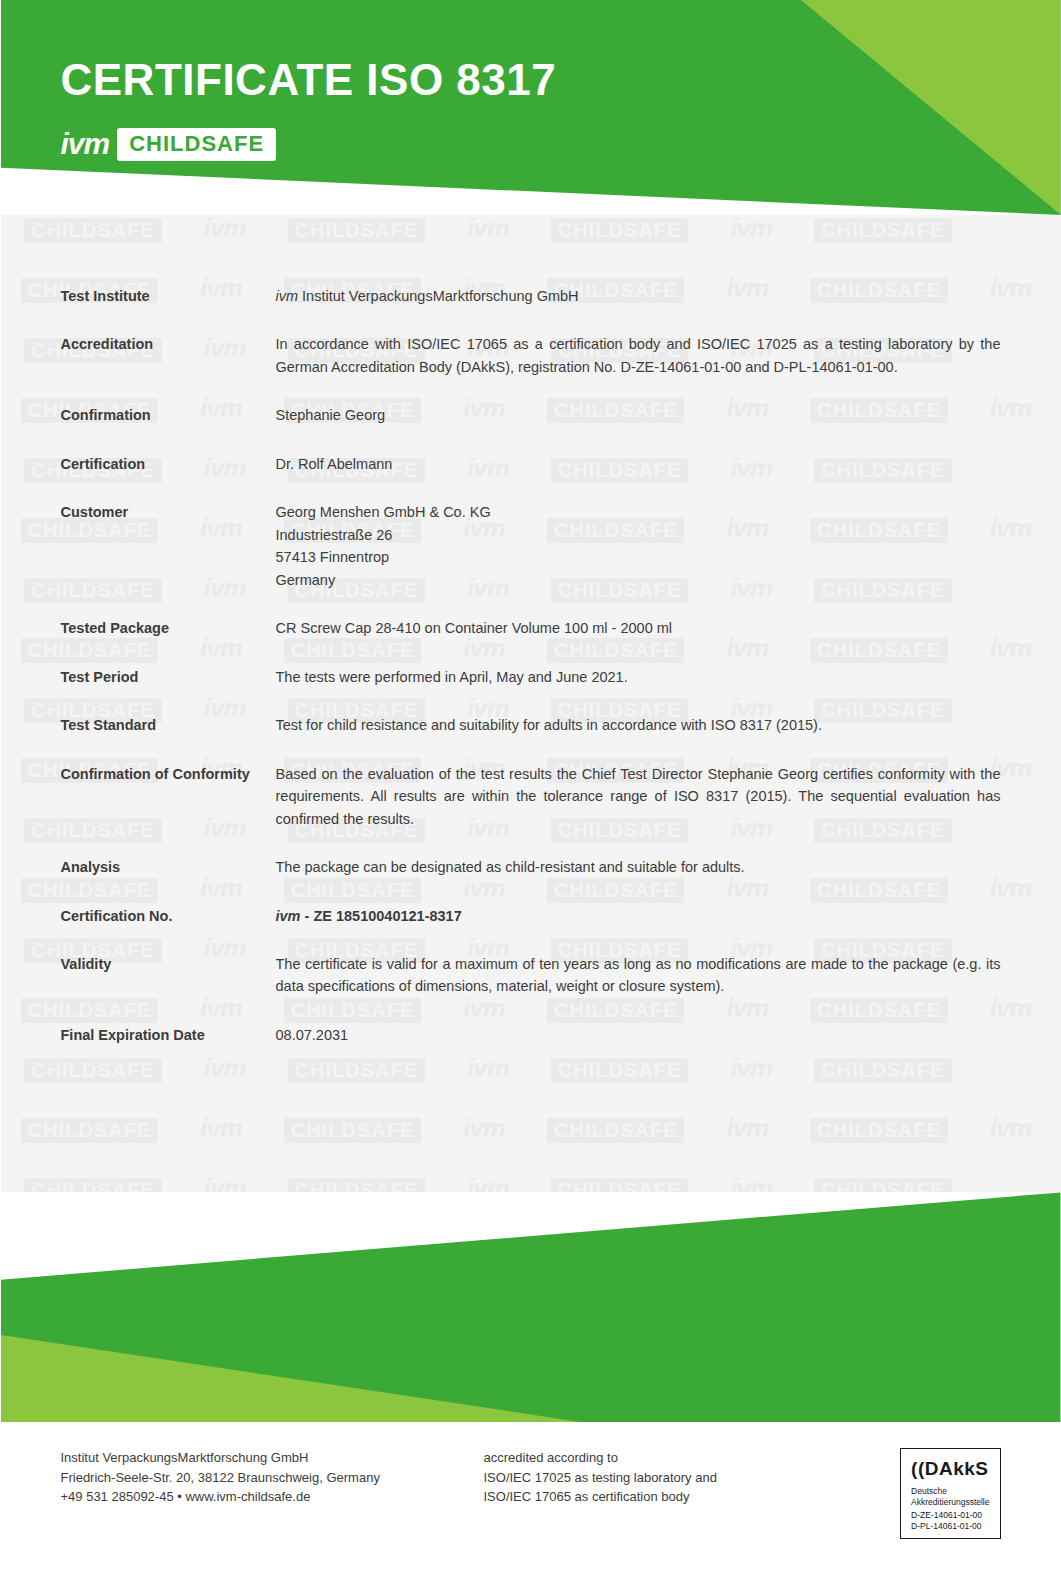Certificate ISO 8317
ivm CHILDSAFE
ivm CHILDSAFE ivm CHILDSAFE ivm CHILDSAFE ivm CHILDSAFE
CHILDSAFE ivm CHILDSAFE ivm CHILDSAFE ivm CHILDSAFE ivm
ivm CHILDSAFE ivm CHILDSAFE ivm CHILDSAFE ivm CHILDSAFE
CHILDSAFE ivm CHILDSAFE ivm CHILDSAFE ivm CHILDSAFE ivm
ivm CHILDSAFE ivm CHILDSAFE ivm CHILDSAFE ivm CHILDSAFE
CHILDSAFE ivm CHILDSAFE ivm CHILDSAFE ivm CHILDSAFE ivm
ivm CHILDSAFE ivm CHILDSAFE ivm CHILDSAFE ivm CHILDSAFE
CHILDSAFE ivm CHILDSAFE ivm CHILDSAFE ivm CHILDSAFE ivm
ivm CHILDSAFE ivm CHILDSAFE ivm CHILDSAFE ivm CHILDSAFE
CHILDSAFE ivm CHILDSAFE ivm CHILDSAFE ivm CHILDSAFE ivm
ivm CHILDSAFE ivm CHILDSAFE ivm CHILDSAFE ivm CHILDSAFE
CHILDSAFE ivm CHILDSAFE ivm CHILDSAFE ivm CHILDSAFE ivm
ivm CHILDSAFE ivm CHILDSAFE ivm CHILDSAFE ivm CHILDSAFE
CHILDSAFE ivm CHILDSAFE ivm CHILDSAFE ivm CHILDSAFE ivm
ivm CHILDSAFE ivm CHILDSAFE ivm CHILDSAFE ivm CHILDSAFE
CHILDSAFE ivm CHILDSAFE ivm CHILDSAFE ivm CHILDSAFE ivm
ivm CHILDSAFE ivm CHILDSAFE ivm CHILDSAFE ivm CHILDSAFE
CHILDSAFE ivm CHILDSAFE ivm CHILDSAFE ivm CHILDSAFE ivm
ivm CHILDSAFE ivm CHILDSAFE ivm CHILDSAFE ivm CHILDSAFE
CHILDSAFE ivm CHILDSAFE ivm CHILDSAFE ivm CHILDSAFE ivm
ivm CHILDSAFE ivm CHILDSAFE ivm CHILDSAFE ivm CHILDSAFE
CHILDSAFE ivm CHILDSAFE ivm CHILDSAFE ivm CHILDSAFE ivm
| Test Institute | ivm Institut VerpackungsMarktforschung GmbH |
| Accreditation | In accordance with ISO/IEC 17065 as a certification body and ISO/IEC 17025 as a testing laboratory by the German Accreditation Body (DAkkS), registration No. D-ZE-14061-01-00 and D-PL-14061-01-00. |
| Confirmation | Stephanie Georg |
| Certification | Dr. Rolf Abelmann |
| Customer | Georg Menshen GmbH & Co. KG Industriestraße 26 57413 Finnentrop Germany |
| Tested Package | CR Screw Cap 28-410 on Container Volume 100 ml - 2000 ml |
| Test Period | The tests were performed in April, May and June 2021. |
| Test Standard | Test for child resistance and suitability for adults in accordance with ISO 8317 (2015). |
| Confirmation of Conformity | Based on the evaluation of the test results the Chief Test Director Stephanie Georg certifies conformity with the requirements. All results are within the tolerance range of ISO 8317 (2015). The sequential evaluation has confirmed the results. |
| Analysis | The package can be designated as child-resistant and suitable for adults. |
| Certification No. | ivm - ZE 18510040121-8317 |
| Validity | The certificate is valid for a maximum of ten years as long as no modifications are made to the package (e.g. its data specifications of dimensions, material, weight or closure system). |
| Final Expiration Date | 08.07.2031 |
Institut VerpackungsMarktforschung GmbH
Friedrich-Seele-Str. 20, 38122 Braunschweig, Germany
+49 531 285092-45 • www.ivm-childsafe.de
accredited according to
ISO/IEC 17025 as testing laboratory and
ISO/IEC 17065 as certification body
((DAkkS
Deutsche
Akkreditierungsstelle
D-ZE-14061-01-00
D-PL-14061-01-00